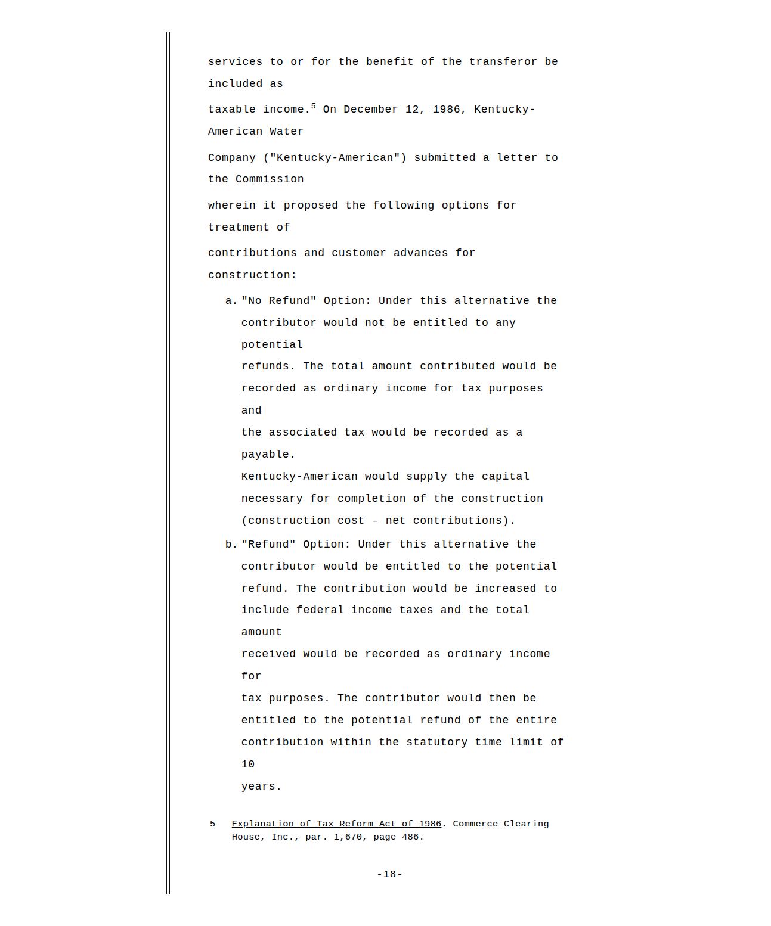services to or for the benefit of the transferor be included as
taxable income.5 On December 12, 1986, Kentucky-American Water
Company ("Kentucky-American") submitted a letter to the Commission
wherein it proposed the following options for treatment of
contributions and customer advances for construction:
a.
"No Refund" Option: Under this alternative the
contributor would not be entitled to any potential
refunds. The total amount contributed would be
recorded as ordinary income for tax purposes and
the associated tax would be recorded as a payable.
Kentucky-American would supply the capital
necessary for completion of the construction
(construction cost – net contributions).
b.
"Refund" Option: Under this alternative the
contributor would be entitled to the potential
refund. The contribution would be increased to
include federal income taxes and the total amount
received would be recorded as ordinary income for
tax purposes. The contributor would then be
entitled to the potential refund of the entire
contribution within the statutory time limit of 10
years.
5
Explanation of Tax Reform Act of 1986. Commerce Clearing
House, Inc., par. 1,670, page 486.
-18-